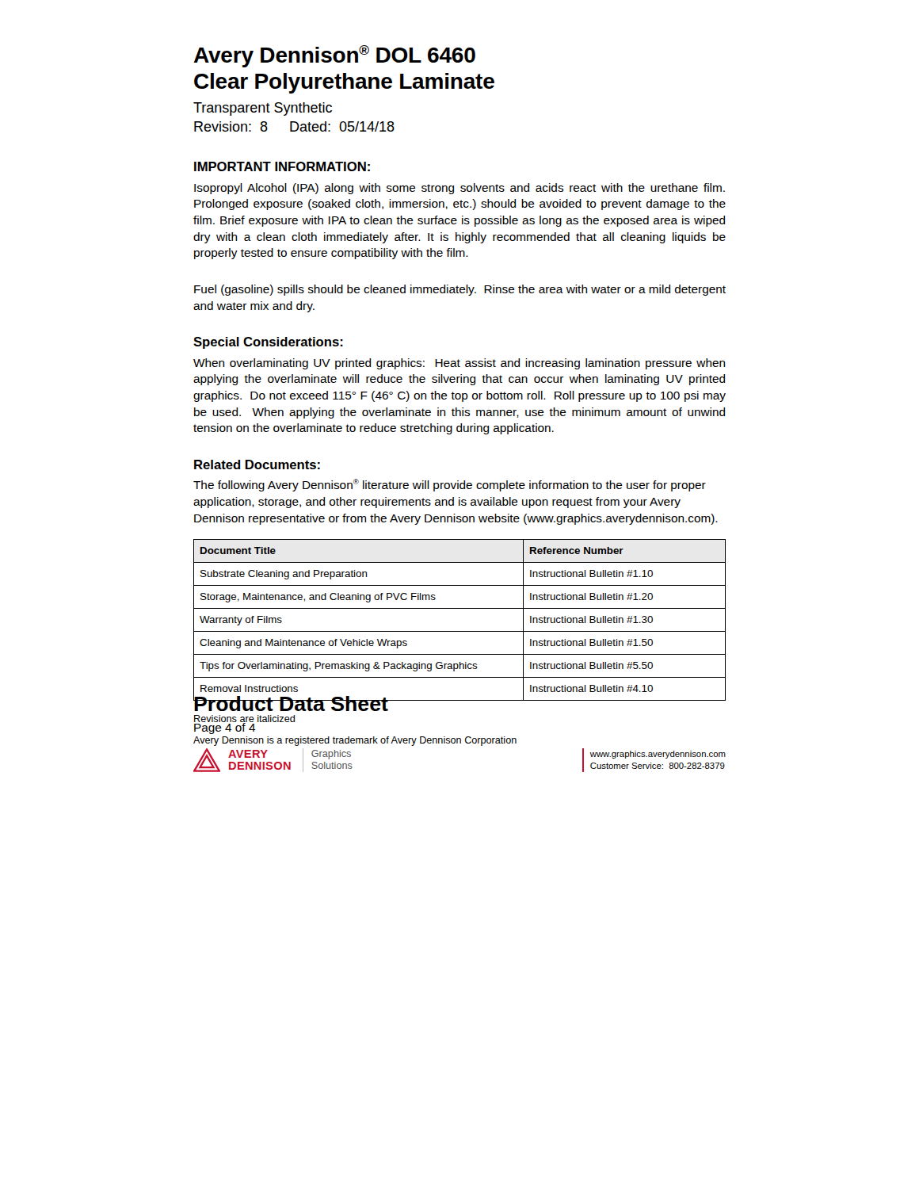Avery Dennison® DOL 6460
Clear Polyurethane Laminate
Transparent Synthetic
Revision: 8 Dated: 05/14/18
IMPORTANT INFORMATION:
Isopropyl Alcohol (IPA) along with some strong solvents and acids react with the urethane film. Prolonged exposure (soaked cloth, immersion, etc.) should be avoided to prevent damage to the film. Brief exposure with IPA to clean the surface is possible as long as the exposed area is wiped dry with a clean cloth immediately after. It is highly recommended that all cleaning liquids be properly tested to ensure compatibility with the film.
Fuel (gasoline) spills should be cleaned immediately. Rinse the area with water or a mild detergent and water mix and dry.
Special Considerations:
When overlaminating UV printed graphics: Heat assist and increasing lamination pressure when applying the overlaminate will reduce the silvering that can occur when laminating UV printed graphics. Do not exceed 115° F (46° C) on the top or bottom roll. Roll pressure up to 100 psi may be used. When applying the overlaminate in this manner, use the minimum amount of unwind tension on the overlaminate to reduce stretching during application.
Related Documents:
The following Avery Dennison® literature will provide complete information to the user for proper application, storage, and other requirements and is available upon request from your Avery Dennison representative or from the Avery Dennison website (www.graphics.averydennison.com).
| Document Title | Reference Number |
| --- | --- |
| Substrate Cleaning and Preparation | Instructional Bulletin #1.10 |
| Storage, Maintenance, and Cleaning of PVC Films | Instructional Bulletin #1.20 |
| Warranty of Films | Instructional Bulletin #1.30 |
| Cleaning and Maintenance of Vehicle Wraps | Instructional Bulletin #1.50 |
| Tips for Overlaminating, Premasking & Packaging Graphics | Instructional Bulletin #5.50 |
| Removal Instructions | Instructional Bulletin #4.10 |
Revisions are italicized
Avery Dennison is a registered trademark of Avery Dennison Corporation
Product Data Sheet
Page 4 of 4
AVERY
DENNISON
Graphics
Solutions
www.graphics.averydennison.com
Customer Service: 800-282-8379